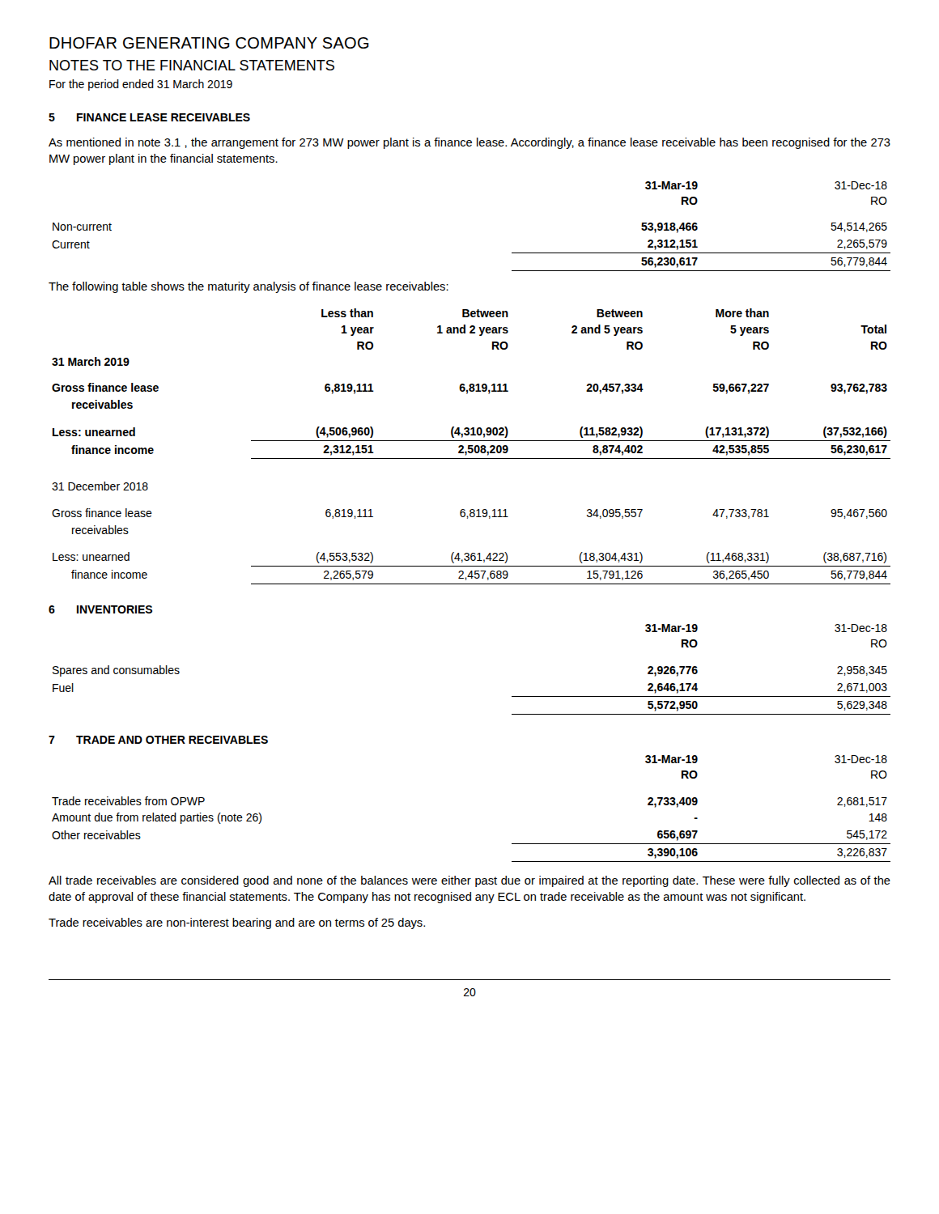DHOFAR GENERATING COMPANY SAOG
NOTES TO THE FINANCIAL STATEMENTS
For the period ended 31 March 2019
5 FINANCE LEASE RECEIVABLES
As mentioned in note 3.1 , the arrangement for 273 MW power plant is a finance lease. Accordingly, a finance lease receivable has been recognised for the 273 MW power plant in the financial statements.
| | 31-Mar-19 RO | 31-Dec-18 RO |
| Non-current | 53,918,466 | 54,514,265 |
| Current | 2,312,151 | 2,265,579 |
| | 56,230,617 | 56,779,844 |
The following table shows the maturity analysis of finance lease receivables:
| | Less than | Between | Between | More than | |
| --- | --- | --- | --- | --- | --- |
| | 1 year | 1 and 2 years | 2 and 5 years | 5 years | Total |
| | RO | RO | RO | RO | RO |
| 31 March 2019 | |
| Gross finance lease | 6,819,111 | 6,819,111 | 20,457,334 | 59,667,227 | 93,762,783 |
| receivables | |
| Less: unearned | (4,506,960) | (4,310,902) | (11,582,932) | (17,131,372) | (37,532,166) |
| finance income | 2,312,151 | 2,508,209 | 8,874,402 | 42,535,855 | 56,230,617 |
| 31 December 2018 | |
| Gross finance lease | 6,819,111 | 6,819,111 | 34,095,557 | 47,733,781 | 95,467,560 |
| receivables | |
| Less: unearned | (4,553,532) | (4,361,422) | (18,304,431) | (11,468,331) | (38,687,716) |
| finance income | 2,265,579 | 2,457,689 | 15,791,126 | 36,265,450 | 56,779,844 |
6 INVENTORIES
| | 31-Mar-19 RO | 31-Dec-18 RO |
| Spares and consumables | 2,926,776 | 2,958,345 |
| Fuel | 2,646,174 | 2,671,003 |
| | 5,572,950 | 5,629,348 |
7 TRADE AND OTHER RECEIVABLES
| | 31-Mar-19 RO | 31-Dec-18 RO |
| Trade receivables from OPWP | 2,733,409 | 2,681,517 |
| Amount due from related parties (note 26) | - | 148 |
| Other receivables | 656,697 | 545,172 |
| | 3,390,106 | 3,226,837 |
All trade receivables are considered good and none of the balances were either past due or impaired at the reporting date. These were fully collected as of the date of approval of these financial statements. The Company has not recognised any ECL on trade receivable as the amount was not significant.
Trade receivables are non-interest bearing and are on terms of 25 days.
20